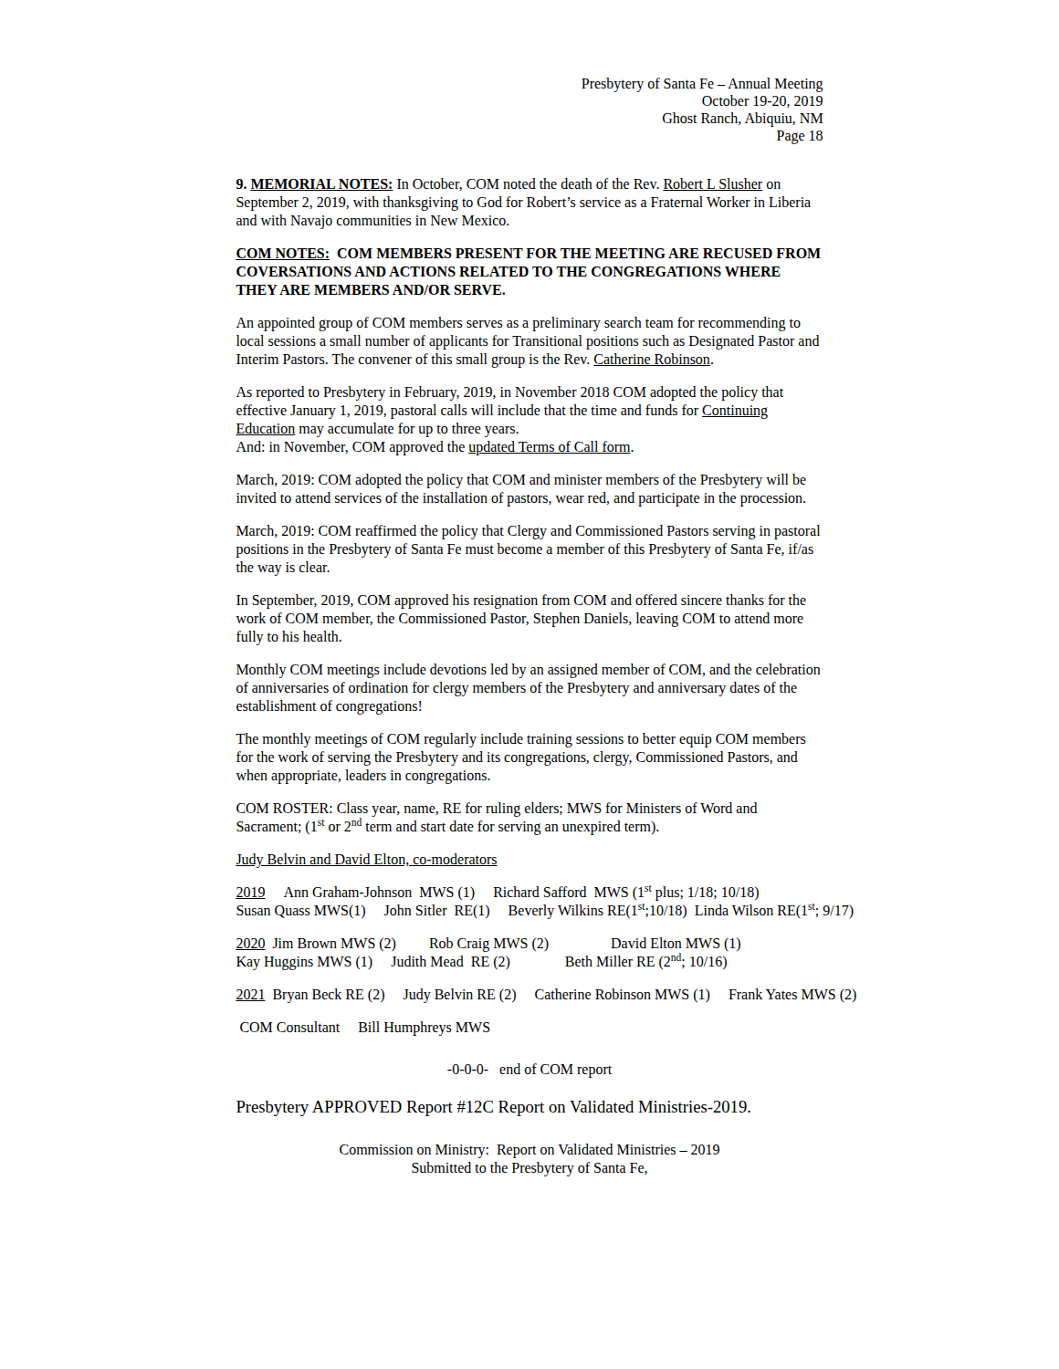Presbytery of Santa Fe – Annual Meeting
October 19-20, 2019
Ghost Ranch, Abiquiu, NM
Page 18
9. MEMORIAL NOTES: In October, COM noted the death of the Rev. Robert L Slusher on September 2, 2019, with thanksgiving to God for Robert’s service as a Fraternal Worker in Liberia and with Navajo communities in New Mexico.
COM NOTES: COM MEMBERS PRESENT FOR THE MEETING ARE RECUSED FROM COVERSATIONS AND ACTIONS RELATED TO THE CONGREGATIONS WHERE THEY ARE MEMBERS AND/OR SERVE.
An appointed group of COM members serves as a preliminary search team for recommending to local sessions a small number of applicants for Transitional positions such as Designated Pastor and Interim Pastors. The convener of this small group is the Rev. Catherine Robinson.
As reported to Presbytery in February, 2019, in November 2018 COM adopted the policy that effective January 1, 2019, pastoral calls will include that the time and funds for Continuing Education may accumulate for up to three years.
And: in November, COM approved the updated Terms of Call form.
March, 2019: COM adopted the policy that COM and minister members of the Presbytery will be invited to attend services of the installation of pastors, wear red, and participate in the procession.
March, 2019: COM reaffirmed the policy that Clergy and Commissioned Pastors serving in pastoral positions in the Presbytery of Santa Fe must become a member of this Presbytery of Santa Fe, if/as the way is clear.
In September, 2019, COM approved his resignation from COM and offered sincere thanks for the work of COM member, the Commissioned Pastor, Stephen Daniels, leaving COM to attend more fully to his health.
Monthly COM meetings include devotions led by an assigned member of COM, and the celebration of anniversaries of ordination for clergy members of the Presbytery and anniversary dates of the establishment of congregations!
The monthly meetings of COM regularly include training sessions to better equip COM members for the work of serving the Presbytery and its congregations, clergy, Commissioned Pastors, and when appropriate, leaders in congregations.
COM ROSTER: Class year, name, RE for ruling elders; MWS for Ministers of Word and Sacrament; (1st or 2nd term and start date for serving an unexpired term).
Judy Belvin and David Elton, co-moderators
2019 Ann Graham-Johnson MWS (1) Richard Safford MWS (1st plus; 1/18; 10/18)
Susan Quass MWS(1) John Sitler RE(1) Beverly Wilkins RE(1st;10/18) Linda Wilson RE(1st; 9/17)
2020 Jim Brown MWS (2) Rob Craig MWS (2) David Elton MWS (1)
Kay Huggins MWS (1) Judith Mead RE (2) Beth Miller RE (2nd; 10/16)
2021 Bryan Beck RE (2) Judy Belvin RE (2) Catherine Robinson MWS (1) Frank Yates MWS (2)
COM Consultant Bill Humphreys MWS
-0-0-0- end of COM report
Presbytery APPROVED Report #12C Report on Validated Ministries-2019.
Commission on Ministry: Report on Validated Ministries – 2019
Submitted to the Presbytery of Santa Fe,